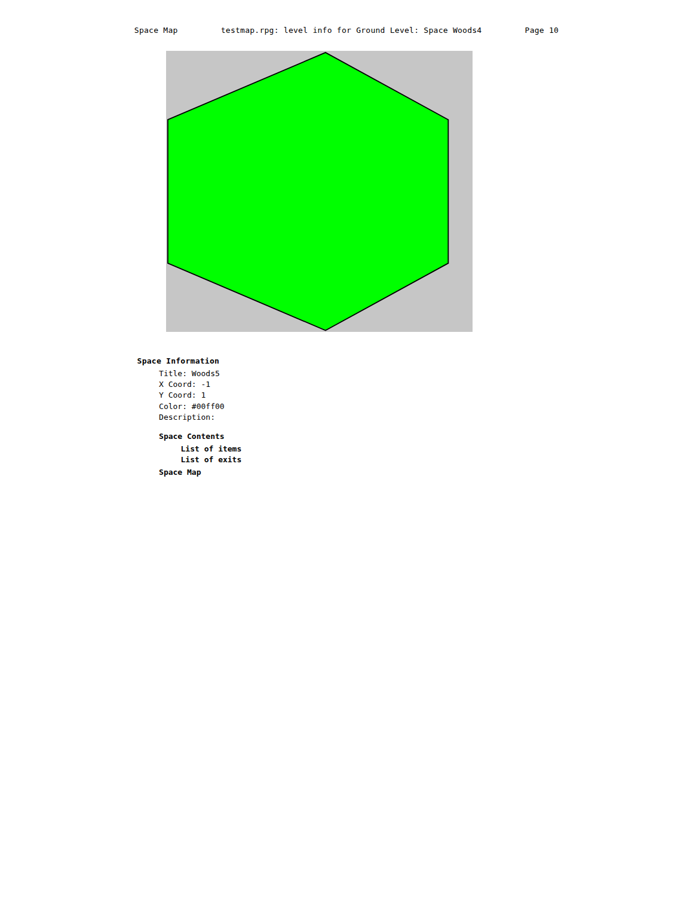Space Map testmap.rpg: level info for Ground Level: Space Woods4 Page 10
Space Information
Title:
Woods5
X Coord:
-1
Y Coord:
1
Color:
#00ff00
Description:
Space Contents
List of items
List of exits
Space Map